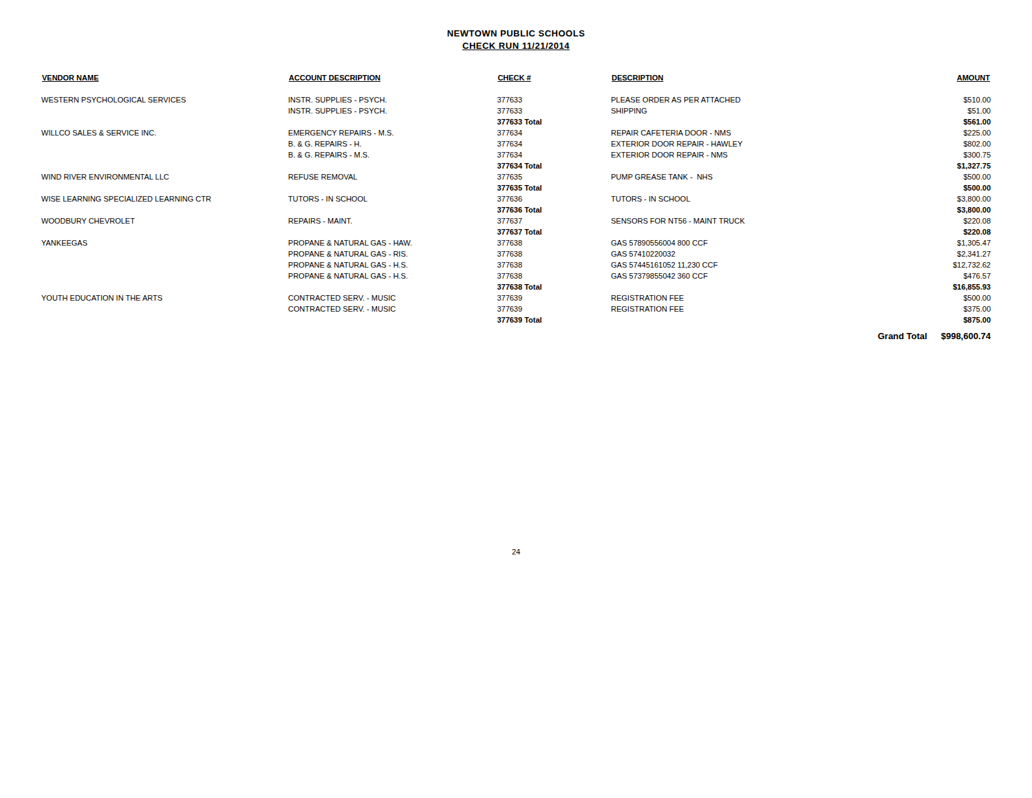NEWTOWN PUBLIC SCHOOLS
CHECK RUN 11/21/2014
| VENDOR NAME | ACCOUNT DESCRIPTION | CHECK # | DESCRIPTION | AMOUNT |
| --- | --- | --- | --- | --- |
| WESTERN PSYCHOLOGICAL SERVICES | INSTR. SUPPLIES - PSYCH. | 377633 | PLEASE ORDER AS PER ATTACHED | $510.00 |
| | INSTR. SUPPLIES - PSYCH. | 377633 | SHIPPING | $51.00 |
| | | 377633 Total | | $561.00 |
| WILLCO SALES & SERVICE INC. | EMERGENCY REPAIRS - M.S. | 377634 | REPAIR CAFETERIA DOOR - NMS | $225.00 |
| | B. & G. REPAIRS - H. | 377634 | EXTERIOR DOOR REPAIR - HAWLEY | $802.00 |
| | B. & G. REPAIRS - M.S. | 377634 | EXTERIOR DOOR REPAIR - NMS | $300.75 |
| | | 377634 Total | | $1,327.75 |
| WIND RIVER ENVIRONMENTAL LLC | REFUSE REMOVAL | 377635 | PUMP GREASE TANK - NHS | $500.00 |
| | | 377635 Total | | $500.00 |
| WISE LEARNING SPECIALIZED LEARNING CTR | TUTORS - IN SCHOOL | 377636 | TUTORS - IN SCHOOL | $3,800.00 |
| | | 377636 Total | | $3,800.00 |
| WOODBURY CHEVROLET | REPAIRS - MAINT. | 377637 | SENSORS FOR NT56 - MAINT TRUCK | $220.08 |
| | | 377637 Total | | $220.08 |
| YANKEEGAS | PROPANE & NATURAL GAS - HAW. | 377638 | GAS 57890556004 800 CCF | $1,305.47 |
| | PROPANE & NATURAL GAS - RIS. | 377638 | GAS 57410220032 | $2,341.27 |
| | PROPANE & NATURAL GAS - H.S. | 377638 | GAS 57445161052 11,230 CCF | $12,732.62 |
| | PROPANE & NATURAL GAS - H.S. | 377638 | GAS 57379855042 360 CCF | $476.57 |
| | | 377638 Total | | $16,855.93 |
| YOUTH EDUCATION IN THE ARTS | CONTRACTED SERV. - MUSIC | 377639 | REGISTRATION FEE | $500.00 |
| | CONTRACTED SERV. - MUSIC | 377639 | REGISTRATION FEE | $375.00 |
| | | 377639 Total | | $875.00 |
Grand Total$998,600.74
24